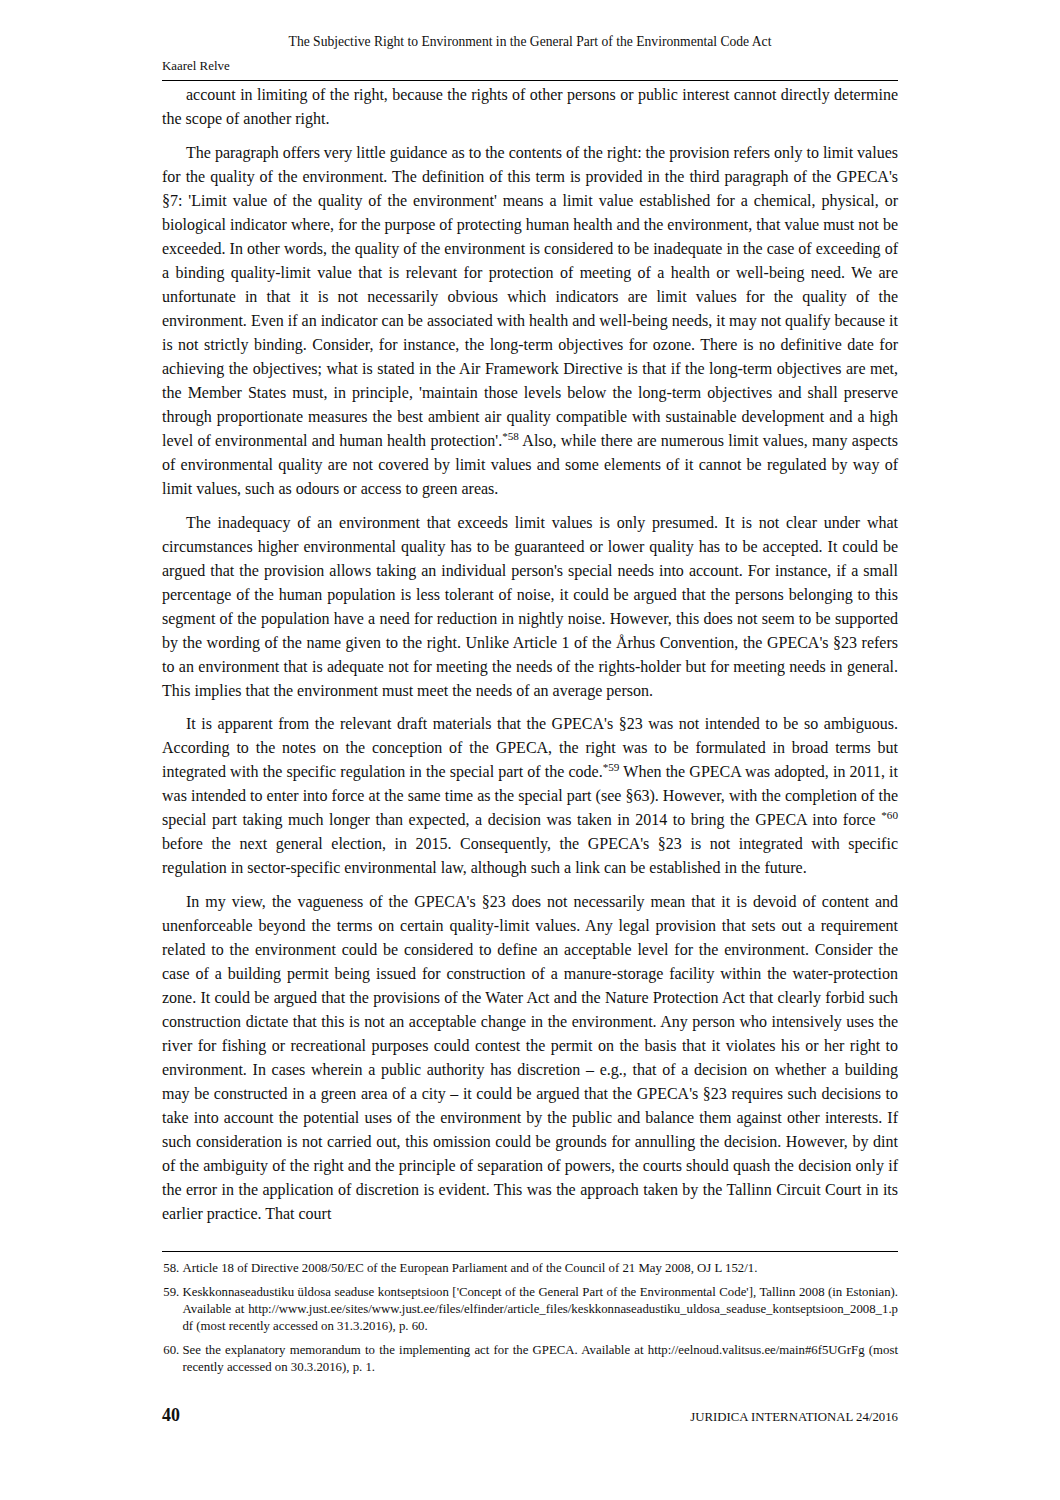The Subjective Right to Environment in the General Part of the Environmental Code Act Kaarel Relve
account in limiting of the right, because the rights of other persons or public interest cannot directly determine the scope of another right.
The paragraph offers very little guidance as to the contents of the right: the provision refers only to limit values for the quality of the environment. The definition of this term is provided in the third paragraph of the GPECA's §7: 'Limit value of the quality of the environment' means a limit value established for a chemical, physical, or biological indicator where, for the purpose of protecting human health and the environment, that value must not be exceeded. In other words, the quality of the environment is considered to be inadequate in the case of exceeding of a binding quality-limit value that is relevant for protection of meeting of a health or well-being need. We are unfortunate in that it is not necessarily obvious which indicators are limit values for the quality of the environment. Even if an indicator can be associated with health and well-being needs, it may not qualify because it is not strictly binding. Consider, for instance, the long-term objectives for ozone. There is no definitive date for achieving the objectives; what is stated in the Air Framework Directive is that if the long-term objectives are met, the Member States must, in principle, 'maintain those levels below the long-term objectives and shall preserve through proportionate measures the best ambient air quality compatible with sustainable development and a high level of environmental and human health protection'.*58 Also, while there are numerous limit values, many aspects of environmental quality are not covered by limit values and some elements of it cannot be regulated by way of limit values, such as odours or access to green areas.
The inadequacy of an environment that exceeds limit values is only presumed. It is not clear under what circumstances higher environmental quality has to be guaranteed or lower quality has to be accepted. It could be argued that the provision allows taking an individual person's special needs into account. For instance, if a small percentage of the human population is less tolerant of noise, it could be argued that the persons belonging to this segment of the population have a need for reduction in nightly noise. However, this does not seem to be supported by the wording of the name given to the right. Unlike Article 1 of the Århus Convention, the GPECA's §23 refers to an environment that is adequate not for meeting the needs of the rights-holder but for meeting needs in general. This implies that the environment must meet the needs of an average person.
It is apparent from the relevant draft materials that the GPECA's §23 was not intended to be so ambiguous. According to the notes on the conception of the GPECA, the right was to be formulated in broad terms but integrated with the specific regulation in the special part of the code.*59 When the GPECA was adopted, in 2011, it was intended to enter into force at the same time as the special part (see §63). However, with the completion of the special part taking much longer than expected, a decision was taken in 2014 to bring the GPECA into force *60 before the next general election, in 2015. Consequently, the GPECA's §23 is not integrated with specific regulation in sector-specific environmental law, although such a link can be established in the future.
In my view, the vagueness of the GPECA's §23 does not necessarily mean that it is devoid of content and unenforceable beyond the terms on certain quality-limit values. Any legal provision that sets out a requirement related to the environment could be considered to define an acceptable level for the environment. Consider the case of a building permit being issued for construction of a manure-storage facility within the water-protection zone. It could be argued that the provisions of the Water Act and the Nature Protection Act that clearly forbid such construction dictate that this is not an acceptable change in the environment. Any person who intensively uses the river for fishing or recreational purposes could contest the permit on the basis that it violates his or her right to environment. In cases wherein a public authority has discretion – e.g., that of a decision on whether a building may be constructed in a green area of a city – it could be argued that the GPECA's §23 requires such decisions to take into account the potential uses of the environment by the public and balance them against other interests. If such consideration is not carried out, this omission could be grounds for annulling the decision. However, by dint of the ambiguity of the right and the principle of separation of powers, the courts should quash the decision only if the error in the application of discretion is evident. This was the approach taken by the Tallinn Circuit Court in its earlier practice. That court
Article 18 of Directive 2008/50/EC of the European Parliament and of the Council of 21 May 2008, OJ L 152/1.
Keskkonnaseadustiku üldosa seaduse kontseptsioon ['Concept of the General Part of the Environmental Code'], Tallinn 2008 (in Estonian). Available at http://www.just.ee/sites/www.just.ee/files/elfinder/article_files/keskkonnaseadustiku_uldosa_seaduse_kontseptsioon_2008_1.pdf (most recently accessed on 31.3.2016), p. 60.
See the explanatory memorandum to the implementing act for the GPECA. Available at http://eelnoud.valitsus.ee/main#6f5UGrFg (most recently accessed on 30.3.2016), p. 1.
40 JURIDICA INTERNATIONAL 24/2016